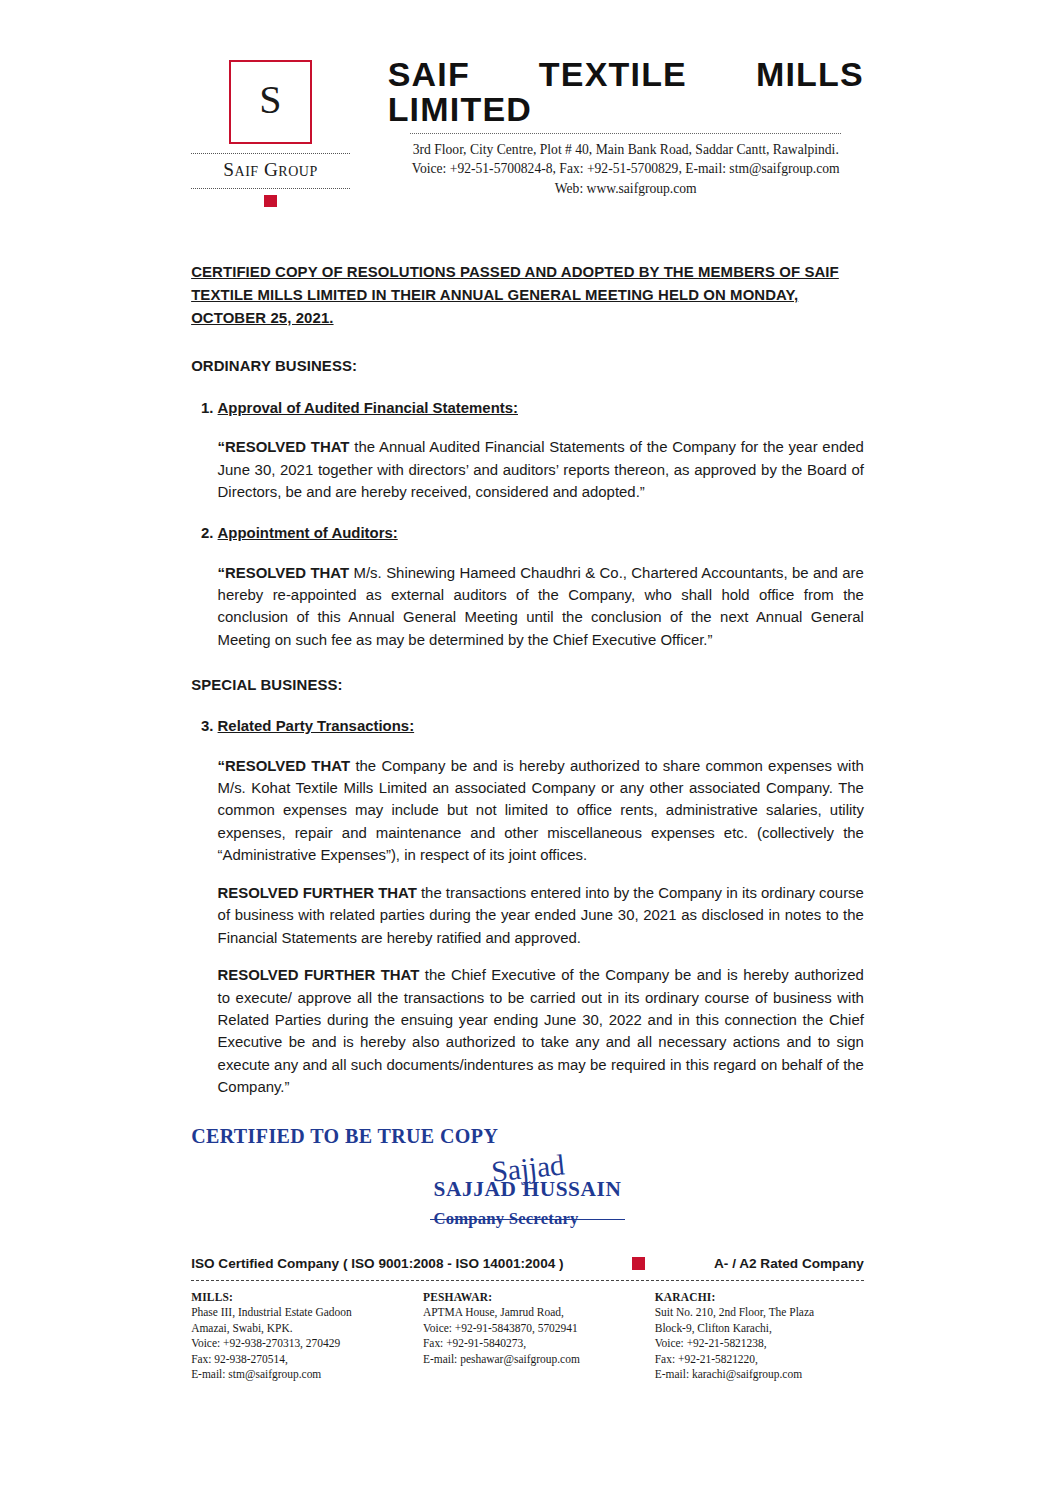S
Saif Group
SAIF TEXTILE MILLS LIMITED
3rd Floor, City Centre, Plot # 40, Main Bank Road, Saddar Cantt, Rawalpindi.
Voice: +92-51-5700824-8, Fax: +92-51-5700829, E-mail: stm@saifgroup.com
Web: www.saifgroup.com
Certified copy of resolutions passed and adopted by the members of Saif Textile Mills Limited in their Annual General Meeting held on Monday, October 25, 2021.
ORDINARY BUSINESS:
Approval of Audited Financial Statements:
“RESOLVED THAT the Annual Audited Financial Statements of the Company for the year ended June 30, 2021 together with directors’ and auditors’ reports thereon, as approved by the Board of Directors, be and are hereby received, considered and adopted.”
Appointment of Auditors:
“RESOLVED THAT M/s. Shinewing Hameed Chaudhri & Co., Chartered Accountants, be and are hereby re-appointed as external auditors of the Company, who shall hold office from the conclusion of this Annual General Meeting until the conclusion of the next Annual General Meeting on such fee as may be determined by the Chief Executive Officer.”
SPECIAL BUSINESS:
Related Party Transactions:
“RESOLVED THAT the Company be and is hereby authorized to share common expenses with M/s. Kohat Textile Mills Limited an associated Company or any other associated Company. The common expenses may include but not limited to office rents, administrative salaries, utility expenses, repair and maintenance and other miscellaneous expenses etc. (collectively the “Administrative Expenses”), in respect of its joint offices.
RESOLVED FURTHER THAT the transactions entered into by the Company in its ordinary course of business with related parties during the year ended June 30, 2021 as disclosed in notes to the Financial Statements are hereby ratified and approved.
RESOLVED FURTHER THAT the Chief Executive of the Company be and is hereby authorized to execute/ approve all the transactions to be carried out in its ordinary course of business with Related Parties during the ensuing year ending June 30, 2022 and in this connection the Chief Executive be and is hereby also authorized to take any and all necessary actions and to sign execute any and all such documents/indentures as may be required in this regard on behalf of the Company.”
CERTIFIED TO BE TRUE COPY
Sajjad
SAJJAD HUSSAIN
Company Secretary
ISO Certified Company ( ISO 9001:2008 - ISO 14001:2004 )
A- / A2 Rated Company
MILLS:
Phase III, Industrial Estate Gadoon
Amazai, Swabi, KPK.
Voice: +92-938-270313, 270429
Fax: 92-938-270514,
E-mail: stm@saifgroup.com
PESHAWAR:
APTMA House, Jamrud Road,
Voice: +92-91-5843870, 5702941
Fax: +92-91-5840273,
E-mail: peshawar@saifgroup.com
KARACHI:
Suit No. 210, 2nd Floor, The Plaza
Block-9, Clifton Karachi,
Voice: +92-21-5821238,
Fax: +92-21-5821220,
E-mail: karachi@saifgroup.com